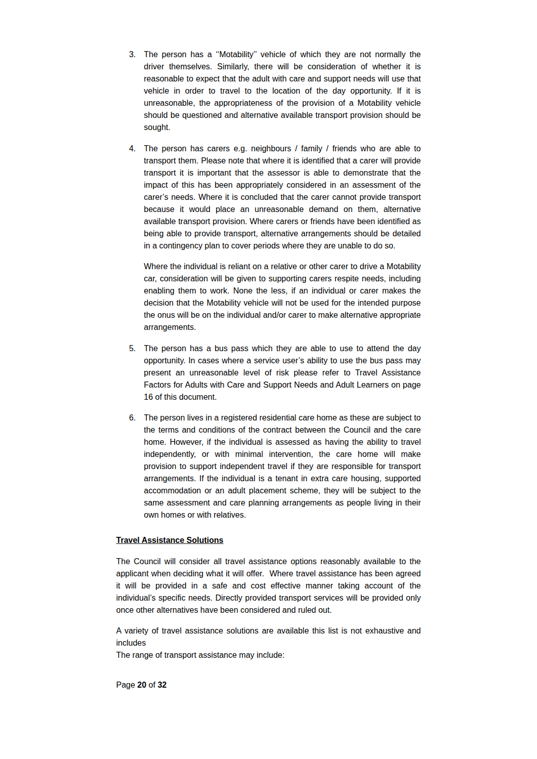The person has a ‘‘Motability’’ vehicle of which they are not normally the driver themselves. Similarly, there will be consideration of whether it is reasonable to expect that the adult with care and support needs will use that vehicle in order to travel to the location of the day opportunity. If it is unreasonable, the appropriateness of the provision of a Motability vehicle should be questioned and alternative available transport provision should be sought.
The person has carers e.g. neighbours / family / friends who are able to transport them. Please note that where it is identified that a carer will provide transport it is important that the assessor is able to demonstrate that the impact of this has been appropriately considered in an assessment of the carer’s needs. Where it is concluded that the carer cannot provide transport because it would place an unreasonable demand on them, alternative available transport provision. Where carers or friends have been identified as being able to provide transport, alternative arrangements should be detailed in a contingency plan to cover periods where they are unable to do so.
Where the individual is reliant on a relative or other carer to drive a Motability car, consideration will be given to supporting carers respite needs, including enabling them to work. None the less, if an individual or carer makes the decision that the Motability vehicle will not be used for the intended purpose the onus will be on the individual and/or carer to make alternative appropriate arrangements.
The person has a bus pass which they are able to use to attend the day opportunity. In cases where a service user’s ability to use the bus pass may present an unreasonable level of risk please refer to Travel Assistance Factors for Adults with Care and Support Needs and Adult Learners on page 16 of this document.
The person lives in a registered residential care home as these are subject to the terms and conditions of the contract between the Council and the care home. However, if the individual is assessed as having the ability to travel independently, or with minimal intervention, the care home will make provision to support independent travel if they are responsible for transport arrangements. If the individual is a tenant in extra care housing, supported accommodation or an adult placement scheme, they will be subject to the same assessment and care planning arrangements as people living in their own homes or with relatives.
Travel Assistance Solutions
The Council will consider all travel assistance options reasonably available to the applicant when deciding what it will offer. Where travel assistance has been agreed it will be provided in a safe and cost effective manner taking account of the individual’s specific needs. Directly provided transport services will be provided only once other alternatives have been considered and ruled out.
A variety of travel assistance solutions are available this list is not exhaustive and includes
The range of transport assistance may include:
Page 20 of 32